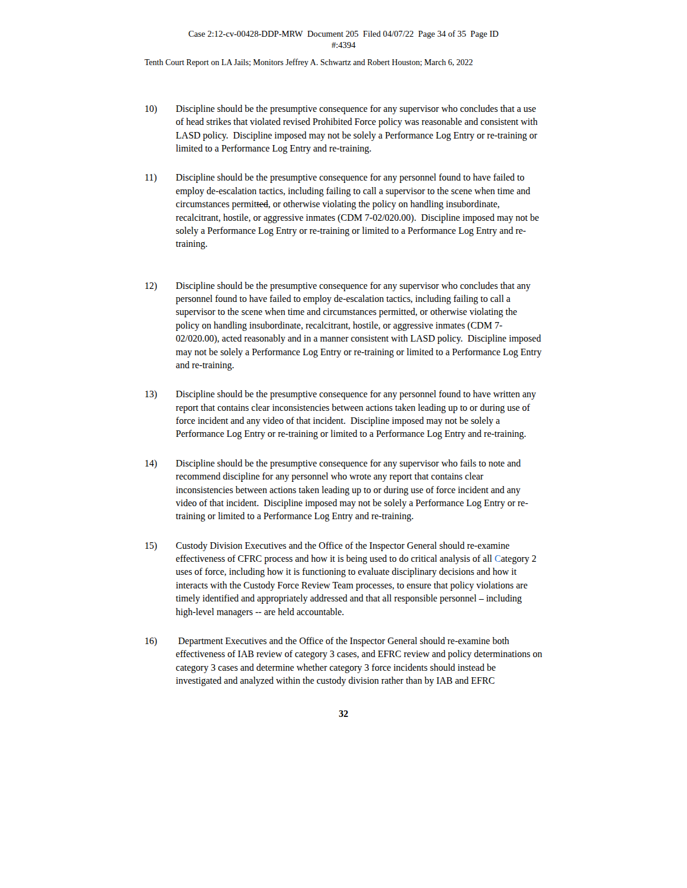Case 2:12-cv-00428-DDP-MRW Document 205 Filed 04/07/22 Page 34 of 35 Page ID
#:4394
Tenth Court Report on LA Jails; Monitors Jeffrey A. Schwartz and Robert Houston; March 6, 2022
10) Discipline should be the presumptive consequence for any supervisor who concludes that a use of head strikes that violated revised Prohibited Force policy was reasonable and consistent with LASD policy. Discipline imposed may not be solely a Performance Log Entry or re-training or limited to a Performance Log Entry and re-training.
11) Discipline should be the presumptive consequence for any personnel found to have failed to employ de-escalation tactics, including failing to call a supervisor to the scene when time and circumstances permitted, or otherwise violating the policy on handling insubordinate, recalcitrant, hostile, or aggressive inmates (CDM 7-02/020.00). Discipline imposed may not be solely a Performance Log Entry or re-training or limited to a Performance Log Entry and re-training.
12) Discipline should be the presumptive consequence for any supervisor who concludes that any personnel found to have failed to employ de-escalation tactics, including failing to call a supervisor to the scene when time and circumstances permitted, or otherwise violating the policy on handling insubordinate, recalcitrant, hostile, or aggressive inmates (CDM 7-02/020.00), acted reasonably and in a manner consistent with LASD policy. Discipline imposed may not be solely a Performance Log Entry or re-training or limited to a Performance Log Entry and re-training.
13) Discipline should be the presumptive consequence for any personnel found to have written any report that contains clear inconsistencies between actions taken leading up to or during use of force incident and any video of that incident. Discipline imposed may not be solely a Performance Log Entry or re-training or limited to a Performance Log Entry and re-training.
14) Discipline should be the presumptive consequence for any supervisor who fails to note and recommend discipline for any personnel who wrote any report that contains clear inconsistencies between actions taken leading up to or during use of force incident and any video of that incident. Discipline imposed may not be solely a Performance Log Entry or re-training or limited to a Performance Log Entry and re-training.
15) Custody Division Executives and the Office of the Inspector General should re-examine effectiveness of CFRC process and how it is being used to do critical analysis of all Category 2 uses of force, including how it is functioning to evaluate disciplinary decisions and how it interacts with the Custody Force Review Team processes, to ensure that policy violations are timely identified and appropriately addressed and that all responsible personnel – including high-level managers -- are held accountable.
16) Department Executives and the Office of the Inspector General should re-examine both effectiveness of IAB review of category 3 cases, and EFRC review and policy determinations on category 3 cases and determine whether category 3 force incidents should instead be investigated and analyzed within the custody division rather than by IAB and EFRC
32